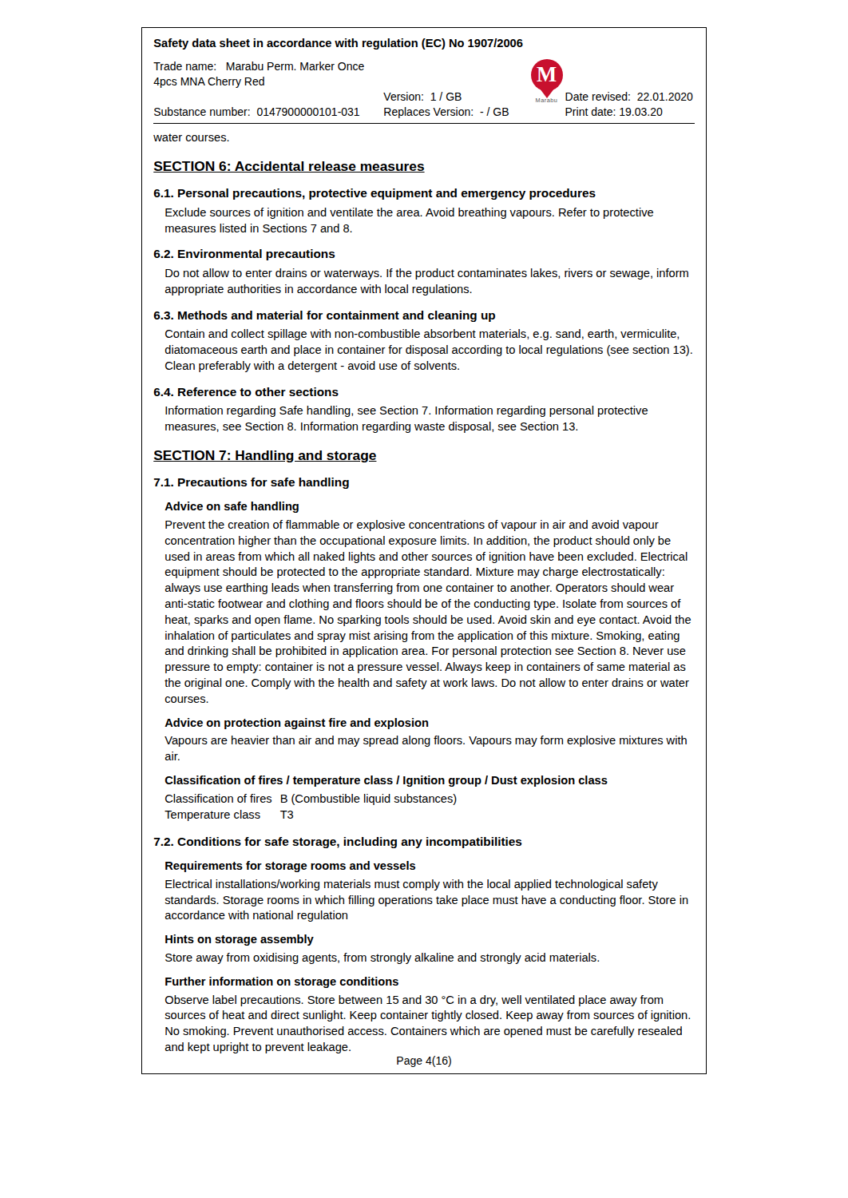Safety data sheet in accordance with regulation (EC) No 1907/2006
| Trade name: Marabu Perm. Marker Once 4pcs MNA Cherry Red | | M Marabu |
| | Version: 1 / GB | Date revised: 22.01.2020 |
| Substance number: 0147900000101-031 | Replaces Version: - / GB | Print date: 19.03.20 |
water courses.
SECTION 6: Accidental release measures
6.1. Personal precautions, protective equipment and emergency procedures
Exclude sources of ignition and ventilate the area. Avoid breathing vapours. Refer to protective measures listed in Sections 7 and 8.
6.2. Environmental precautions
Do not allow to enter drains or waterways. If the product contaminates lakes, rivers or sewage, inform appropriate authorities in accordance with local regulations.
6.3. Methods and material for containment and cleaning up
Contain and collect spillage with non-combustible absorbent materials, e.g. sand, earth, vermiculite, diatomaceous earth and place in container for disposal according to local regulations (see section 13). Clean preferably with a detergent - avoid use of solvents.
6.4. Reference to other sections
Information regarding Safe handling, see Section 7. Information regarding personal protective measures, see Section 8. Information regarding waste disposal, see Section 13.
SECTION 7: Handling and storage
7.1. Precautions for safe handling
Advice on safe handling
Prevent the creation of flammable or explosive concentrations of vapour in air and avoid vapour concentration higher than the occupational exposure limits. In addition, the product should only be used in areas from which all naked lights and other sources of ignition have been excluded. Electrical equipment should be protected to the appropriate standard. Mixture may charge electrostatically: always use earthing leads when transferring from one container to another. Operators should wear anti-static footwear and clothing and floors should be of the conducting type. Isolate from sources of heat, sparks and open flame. No sparking tools should be used. Avoid skin and eye contact. Avoid the inhalation of particulates and spray mist arising from the application of this mixture. Smoking, eating and drinking shall be prohibited in application area. For personal protection see Section 8. Never use pressure to empty: container is not a pressure vessel. Always keep in containers of same material as the original one. Comply with the health and safety at work laws. Do not allow to enter drains or water courses.
Advice on protection against fire and explosion
Vapours are heavier than air and may spread along floors. Vapours may form explosive mixtures with air.
Classification of fires / temperature class / Ignition group / Dust explosion class
| Classification of fires | B (Combustible liquid substances) |
| Temperature class | T3 |
7.2. Conditions for safe storage, including any incompatibilities
Requirements for storage rooms and vessels
Electrical installations/working materials must comply with the local applied technological safety standards. Storage rooms in which filling operations take place must have a conducting floor. Store in accordance with national regulation
Hints on storage assembly
Store away from oxidising agents, from strongly alkaline and strongly acid materials.
Further information on storage conditions
Observe label precautions. Store between 15 and 30 °C in a dry, well ventilated place away from sources of heat and direct sunlight. Keep container tightly closed. Keep away from sources of ignition. No smoking. Prevent unauthorised access. Containers which are opened must be carefully resealed and kept upright to prevent leakage.
Page 4(16)